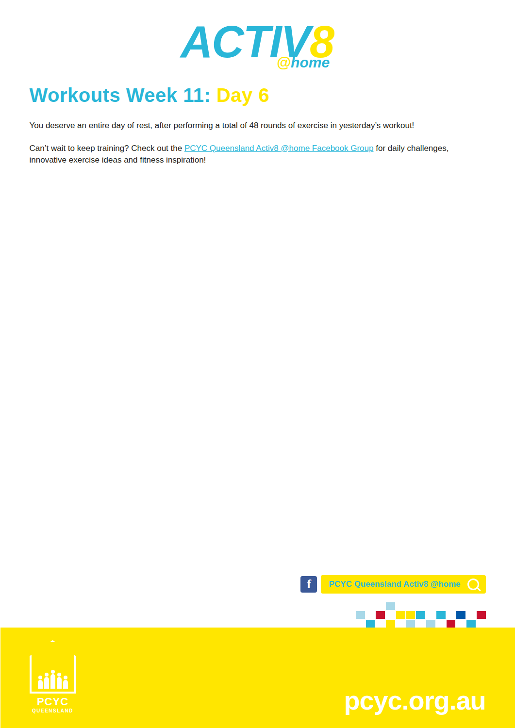ACTIV 8 @home
Workouts Week 11: Day 6
You deserve an entire day of rest, after performing a total of 48 rounds of exercise in yesterday’s workout!
Can’t wait to keep training? Check out the PCYC Queensland Activ8 @home Facebook Group for daily challenges, innovative exercise ideas and fitness inspiration!
f
PCYC Queensland Activ8 @home
PCYC
QUEENSLAND
pcyc.org.au